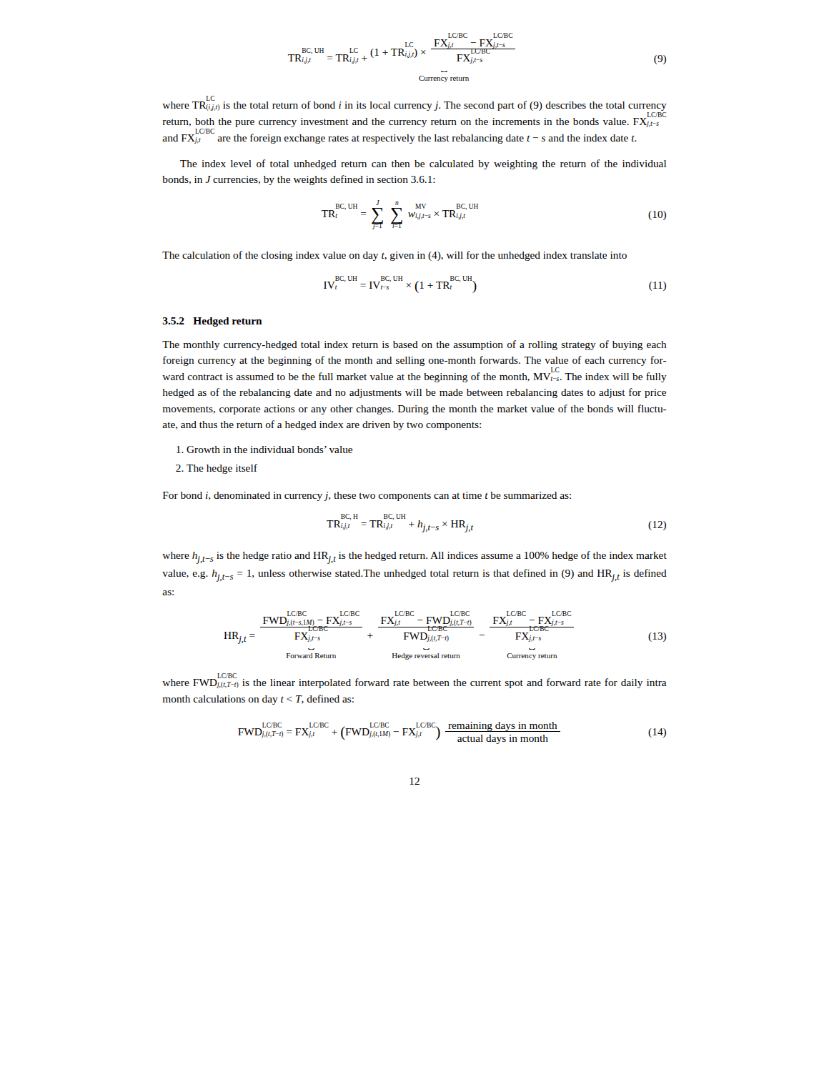TRBC, UH i,j,t = TRLC i,j,t + (1 + TRLC i,j,t) × FXLC/BC j,t − FXLC/BC j,t−s FXLC/BC j,t−s ⏟ Currency return
(9)
where TRLC(i,j,t) is the total return of bond i in its local currency j. The second part of (9) describes the total currency return, both the pure currency investment and the currency return on the increments in the bonds value. FXLC/BC j,t−s and FXLC/BC j,t are the foreign exchange rates at respectively the last rebalancing date t − s and the index date t.
The index level of total unhedged return can then be calculated by weighting the return of the individual bonds, in J currencies, by the weights defined in section 3.6.1:
TRBC, UH t = J∑j=1 n∑i=1 wMV i,j,t−s × TRBC, UH i,j,t
(10)
The calculation of the closing index value on day t, given in (4), will for the unhedged index translate into
IVBC, UH t = IVBC, UH t−s × (1 + TRBC, UH t)
(11)
3.5.2 Hedged return
The monthly currency-hedged total index return is based on the assumption of a rolling strategy of buying each foreign currency at the beginning of the month and selling one-month forwards. The value of each currency forward contract is assumed to be the full market value at the beginning of the month, MVLC t−s. The index will be fully hedged as of the rebalancing date and no adjustments will be made between rebalancing dates to adjust for price movements, corporate actions or any other changes. During the month the market value of the bonds will fluctuate, and thus the return of a hedged index are driven by two components:
Growth in the individual bonds’ value
The hedge itself
For bond i, denominated in currency j, these two components can at time t be summarized as:
TRBC, H i,j,t = TRBC, UH i,j,t + hj,t−s × HRj,t
(12)
where hj,t−s is the hedge ratio and HRj,t is the hedged return. All indices assume a 100% hedge of the index market value, e.g. hj,t−s = 1, unless otherwise stated.The unhedged total return is that defined in (9) and HRj,t is defined as:
HRj,t = FWDLC/BC j,(t−s,1M) − FXLC/BC j,t−s FXLC/BC j,t−s ⏟ Forward Return + FXLC/BC j,t − FWDLC/BC j,(t,T−t) FWDLC/BC j,(t,T−t) ⏟ Hedge reversal return − FXLC/BC j,t − FXLC/BC j,t−s FXLC/BC j,t−s ⏟ Currency return
(13)
where FWDLC/BC j,(t,T−t) is the linear interpolated forward rate between the current spot and forward rate for daily intra month calculations on day t < T, defined as:
FWDLC/BC j,(t,T−t) = FXLC/BC j,t + (FWDLC/BC j,(t,1M) − FXLC/BC j,t) remaining days in month actual days in month
(14)
12